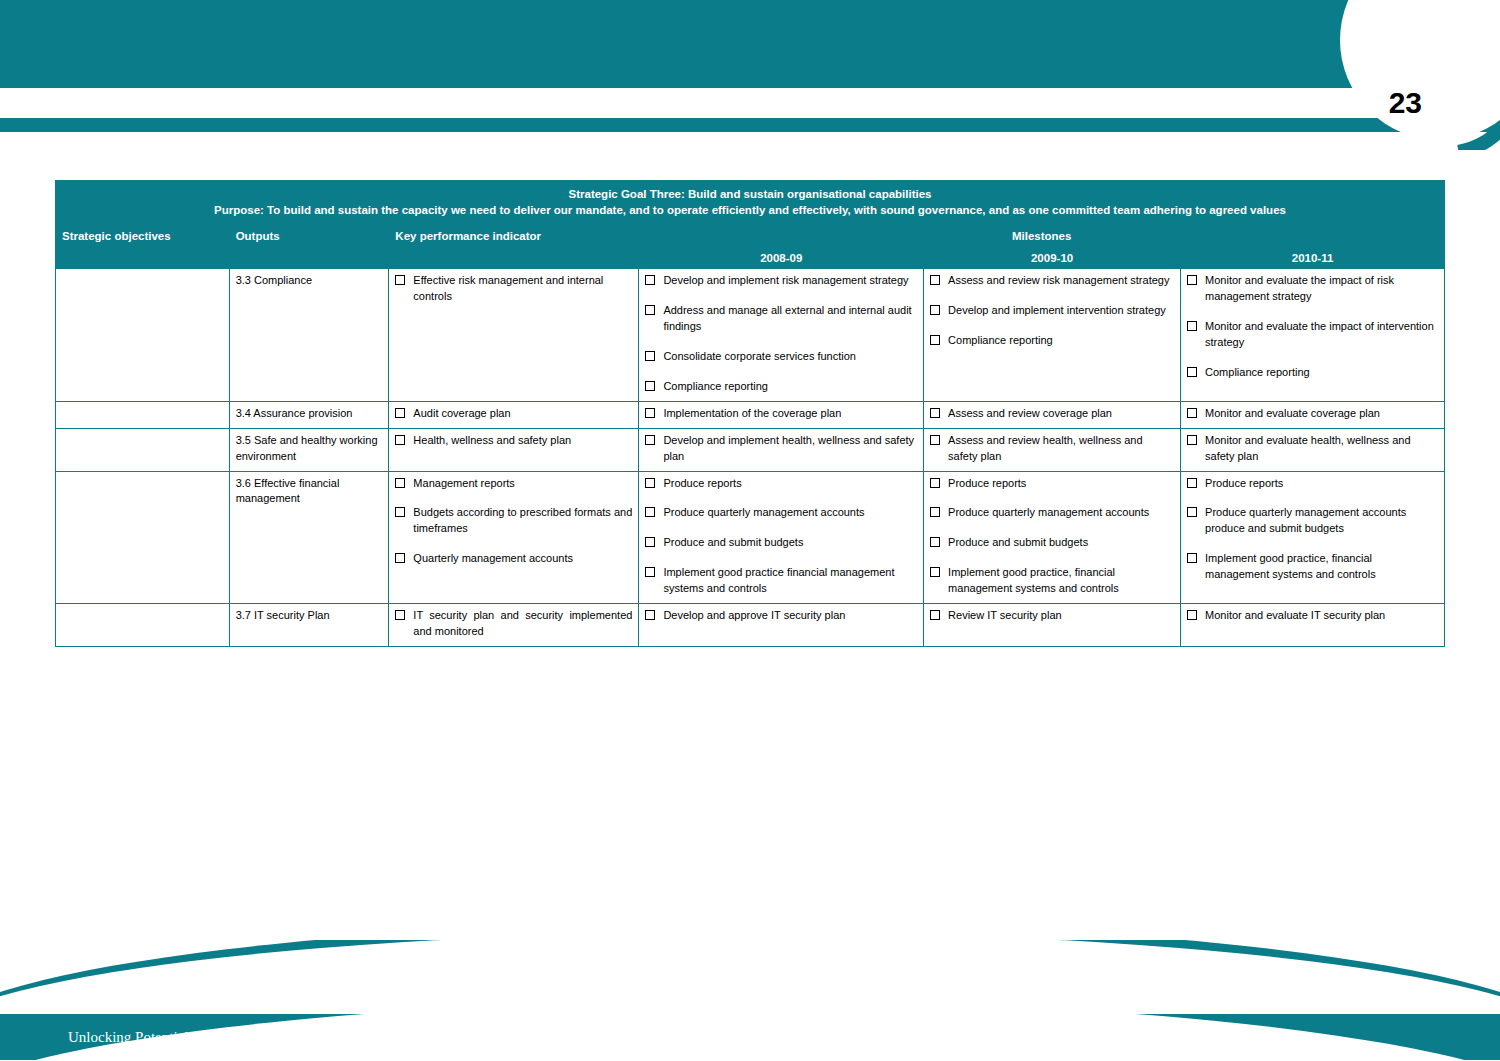23
| Strategic Goal Three: Build and sustain organisational capabilities Purpose: To build and sustain the capacity we need to deliver our mandate, and to operate efficiently and effectively, with sound governance, and as one committed team adhering to agreed values |
| --- |
| Strategic objectives | Outputs | Key performance indicator | Milestones |
| 2008-09 | 2009-10 | 2010-11 |
| | 3.3 Compliance | Effective risk management and internal controls | Develop and implement risk management strategy Address and manage all external and internal audit findings Consolidate corporate services function Compliance reporting | Assess and review risk management strategy Develop and implement intervention strategy Compliance reporting | Monitor and evaluate the impact of risk management strategy Monitor and evaluate the impact of intervention strategy Compliance reporting |
| | 3.4 Assurance provision | Audit coverage plan | Implementation of the coverage plan | Assess and review coverage plan | Monitor and evaluate coverage plan |
| | 3.5 Safe and healthy working environment | Health, wellness and safety plan | Develop and implement health, wellness and safety plan | Assess and review health, wellness and safety plan | Monitor and evaluate health, wellness and safety plan |
| | 3.6 Effective financial management | Management reports Budgets according to prescribed formats and timeframes Quarterly management accounts | Produce reports Produce quarterly management accounts Produce and submit budgets Implement good practice financial management systems and controls | Produce reports Produce quarterly management accounts Produce and submit budgets Implement good practice, financial management systems and controls | Produce reports Produce quarterly management accounts produce and submit budgets Implement good practice, financial management systems and controls |
| | 3.7 IT security Plan | IT security plan and security implemented and monitored | Develop and approve IT security plan | Review IT security plan | Monitor and evaluate IT security plan |
Unlocking Potential